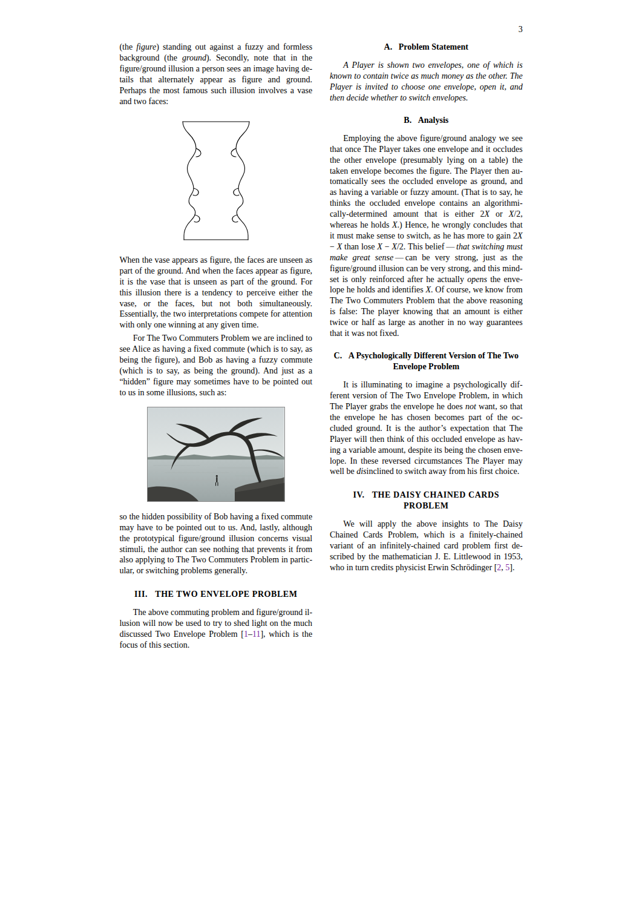3
(the figure) standing out against a fuzzy and formless background (the ground). Secondly, note that in the figure/ground illusion a person sees an image having details that alternately appear as figure and ground. Perhaps the most famous such illusion involves a vase and two faces:
When the vase appears as figure, the faces are unseen as part of the ground. And when the faces appear as figure, it is the vase that is unseen as part of the ground. For this illusion there is a tendency to perceive either the vase, or the faces, but not both simultaneously. Essentially, the two interpretations compete for attention with only one winning at any given time.
For The Two Commuters Problem we are inclined to see Alice as having a fixed commute (which is to say, as being the figure), and Bob as having a fuzzy commute (which is to say, as being the ground). And just as a “hidden” figure may sometimes have to be pointed out to us in some illusions, such as:
so the hidden possibility of Bob having a fixed commute may have to be pointed out to us. And, lastly, although the prototypical figure/ground illusion concerns visual stimuli, the author can see nothing that prevents it from also applying to The Two Commuters Problem in particular, or switching problems generally.
III. THE TWO ENVELOPE PROBLEM
The above commuting problem and figure/ground illusion will now be used to try to shed light on the much discussed Two Envelope Problem [1–11], which is the focus of this section.
A. Problem Statement
A Player is shown two envelopes, one of which is known to contain twice as much money as the other. The Player is invited to choose one envelope, open it, and then decide whether to switch envelopes.
B. Analysis
Employing the above figure/ground analogy we see that once The Player takes one envelope and it occludes the other envelope (presumably lying on a table) the taken envelope becomes the figure. The Player then automatically sees the occluded envelope as ground, and as having a variable or fuzzy amount. (That is to say, he thinks the occluded envelope contains an algorithmically-determined amount that is either 2X or X/2, whereas he holds X.) Hence, he wrongly concludes that it must make sense to switch, as he has more to gain 2X − X than lose X − X/2. This belief — that switching must make great sense — can be very strong, just as the figure/ground illusion can be very strong, and this mindset is only reinforced after he actually opens the envelope he holds and identifies X. Of course, we know from The Two Commuters Problem that the above reasoning is false: The player knowing that an amount is either twice or half as large as another in no way guarantees that it was not fixed.
C. A Psychologically Different Version of The Two
Envelope Problem
It is illuminating to imagine a psychologically different version of The Two Envelope Problem, in which The Player grabs the envelope he does not want, so that the envelope he has chosen becomes part of the occluded ground. It is the author’s expectation that The Player will then think of this occluded envelope as having a variable amount, despite its being the chosen envelope. In these reversed circumstances The Player may well be disinclined to switch away from his first choice.
IV. THE DAISY CHAINED CARDS PROBLEM
We will apply the above insights to The Daisy Chained Cards Problem, which is a finitely-chained variant of an infinitely-chained card problem first described by the mathematician J. E. Littlewood in 1953, who in turn credits physicist Erwin Schrödinger [2, 5].